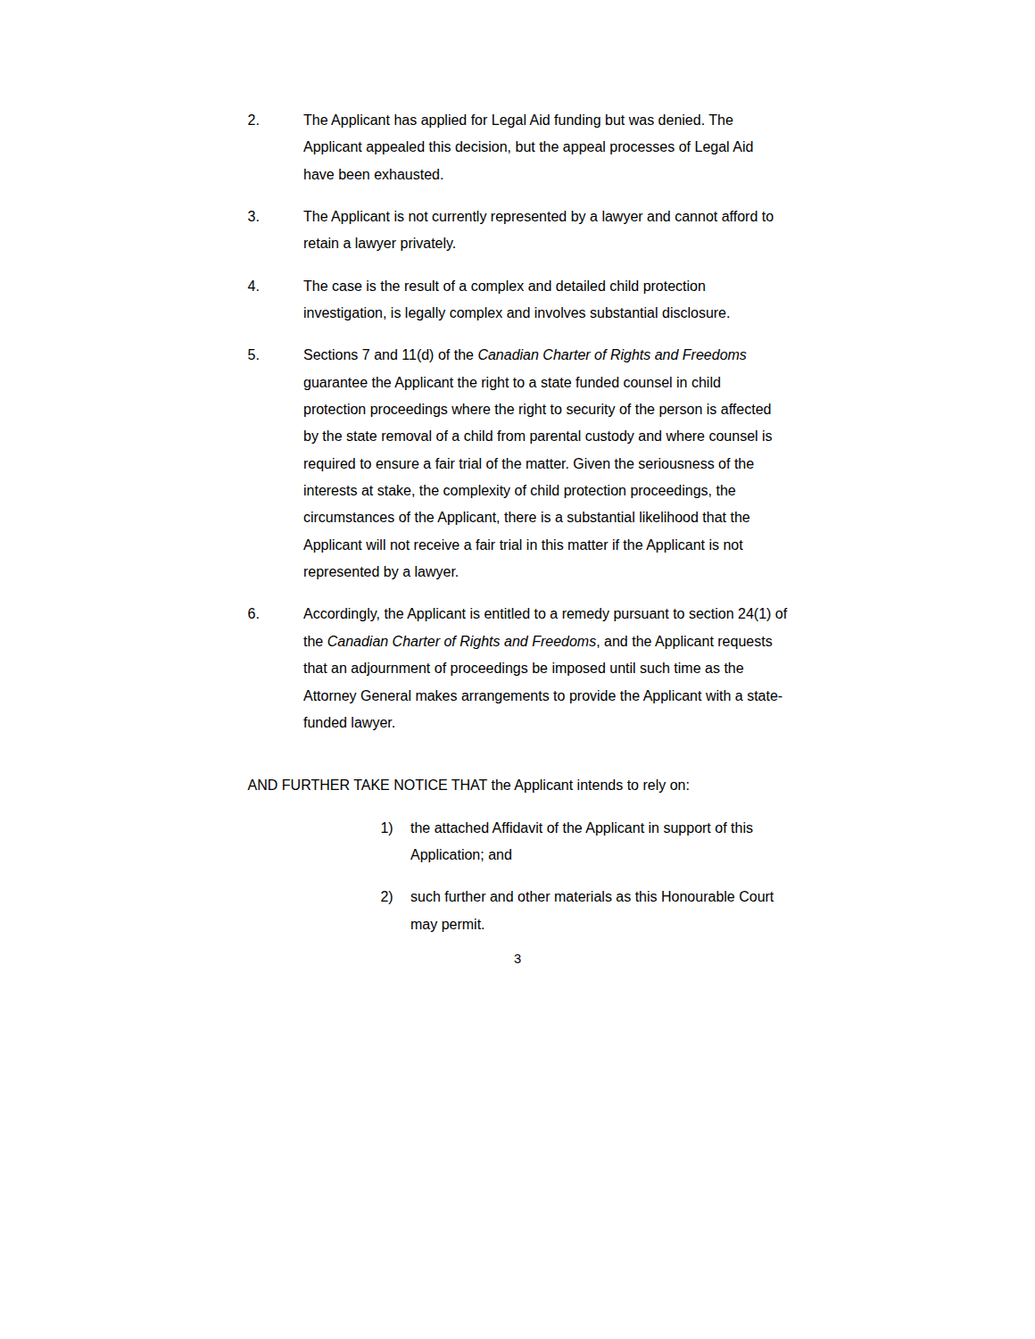2.
The Applicant has applied for Legal Aid funding but was denied. The Applicant appealed this decision, but the appeal processes of Legal Aid have been exhausted.
3.
The Applicant is not currently represented by a lawyer and cannot afford to retain a lawyer privately.
4.
The case is the result of a complex and detailed child protection investigation, is legally complex and involves substantial disclosure.
5.
Sections 7 and 11(d) of the Canadian Charter of Rights and Freedoms guarantee the Applicant the right to a state funded counsel in child protection proceedings where the right to security of the person is affected by the state removal of a child from parental custody and where counsel is required to ensure a fair trial of the matter. Given the seriousness of the interests at stake, the complexity of child protection proceedings, the circumstances of the Applicant, there is a substantial likelihood that the Applicant will not receive a fair trial in this matter if the Applicant is not represented by a lawyer.
6.
Accordingly, the Applicant is entitled to a remedy pursuant to section 24(1) of the Canadian Charter of Rights and Freedoms, and the Applicant requests that an adjournment of proceedings be imposed until such time as the Attorney General makes arrangements to provide the Applicant with a state-funded lawyer.
AND FURTHER TAKE NOTICE THAT the Applicant intends to rely on:
1) the attached Affidavit of the Applicant in support of this Application; and
2) such further and other materials as this Honourable Court may permit.
3